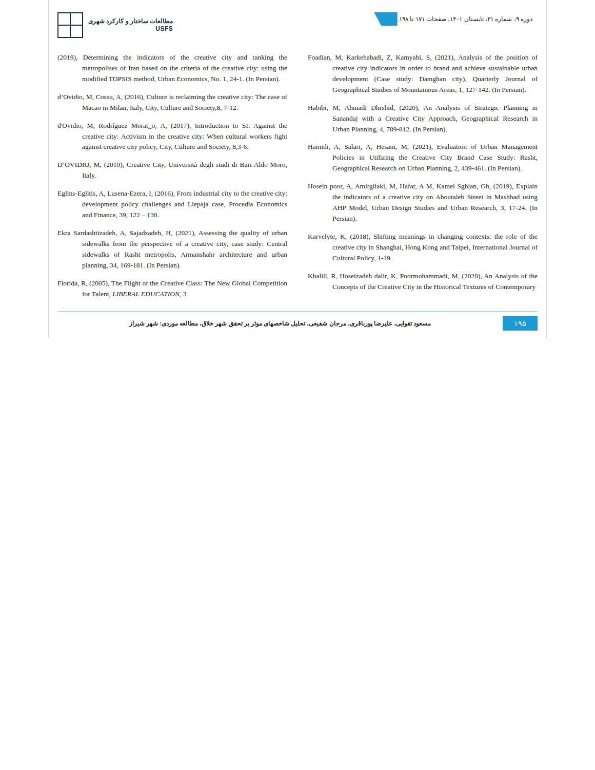مطالعات ساختار و کارکرد شهری
USFS
دوره ۹، شماره ۳۱، تابستان ۱۴۰۱، صفحات ۱۷۱ تا ۱۹۸.
(2019), Determining the indicators of the creative city and ranking the metropolises of Iran based on the criteria of the creative city: using the modified TOPSIS method, Urban Economics, No. 1, 24-1. (In Persian).
d’Ovidio, M, Cossu, A, (2016), Culture is reclaiming the creative city: The case of Macao in Milan, Italy, City, Culture and Society,8, 7-12.
d'Ovidio, M, Rodríguez Morat_o, A, (2017), Introduction to SI: Against the creative city: Activism in the creative city: When cultural workers fight against creative city policy, City, Culture and Society, 8,3-6.
D’OVIDIO, M, (2019), Creative City, Università degli studi di Bari Aldo Moro, Italy.
Eglins-Eglitis, A, Lusena-Ezera, I, (2016), From industrial city to the creative city: development policy challenges and Liepaja case, Procedia Economics and Finance, 39, 122 – 130.
Ekra Sardashtizadeh, A, Sajadzadeh, H, (2021), Assessing the quality of urban sidewalks from the perspective of a creative city, case study: Central sidewalks of Rasht metropolis, Armanshahr architecture and urban planning, 34, 169-181. (In Persian).
Florida, R, (2005), The Flight of the Creative Class: The New Global Competition for Talent, LIBERAL EDUCATION, 3
Foadian, M, Karkehabadi, Z, Kamyabi, S, (2021), Analysis of the position of creative city indicators in order to brand and achieve sustainable urban development (Case study: Damghan city), Quarterly Journal of Geographical Studies of Mountainous Areas, 1, 127-142. (In Persian).
Habibi, M, Ahmadi Dhrshid, (2020), An Analysis of Strategic Planning in Sanandaj with a Creative City Approach, Geographical Research in Urban Planning, 4, 789-812. (In Persian).
Hamidi, A, Salari, A, Hesam, M, (2021), Evaluation of Urban Management Policies in Utilizing the Creative City Brand Case Study: Rasht, Geographical Research on Urban Planning, 2, 439-461. (In Persian).
Hosein poor, A, Amirgilaki, M, Hafar, A M, Kamel Sghian, Gh, (2019), Explain the indicators of a creative city on Aboutaleb Street in Mashhad using AHP Model, Urban Design Studies and Urban Research, 3, 17-24. (In Persian).
Karvelyte, K, (2018), Shifting meanings in changing contexts: the role of the creative city in Shanghai, Hong Kong and Taipei, International Journal of Cultural Policy, 1-19.
Khalili, R, Hoseizadeh dalir, K, Poormohammadi, M, (2020), An Analysis of the Concepts of the Creative City in the Historical Textures of Contemporary
مسعود تقوایی، علیرضا پورباقری، مرجان شفیعی، تحلیل شاخصهای موثر بر تحقق شهر خلاق، مطالعه موردی: شهر شیراز
۱۹۵